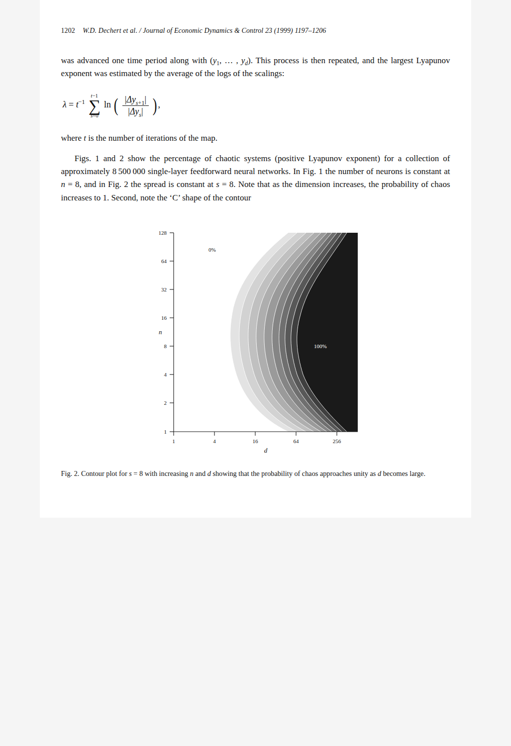1202 W.D. Dechert et al. / Journal of Economic Dynamics & Control 23 (1999) 1197–1206
was advanced one time period along with (y1, … , yd). This process is then repeated, and the largest Lyapunov exponent was estimated by the average of the logs of the scalings:
λ = t−1 t−1 ∑ s=0 ln ( |Δys+1| |Δys| ),
where t is the number of iterations of the map.
Figs. 1 and 2 show the percentage of chaotic systems (positive Lyapunov exponent) for a collection of approximately 8 500 000 single-layer feedforward neural networks. In Fig. 1 the number of neurons is constant at n = 8, and in Fig. 2 the spread is constant at s = 8. Note that as the dimension increases, the probability of chaos increases to 1. Second, note the ‘C’ shape of the contour
128 64 32 16 8 4 2 1 1 4 16 64 256 n d 0% 100%
Fig. 2. Contour plot for s = 8 with increasing n and d showing that the probability of chaos approaches unity as d becomes large.